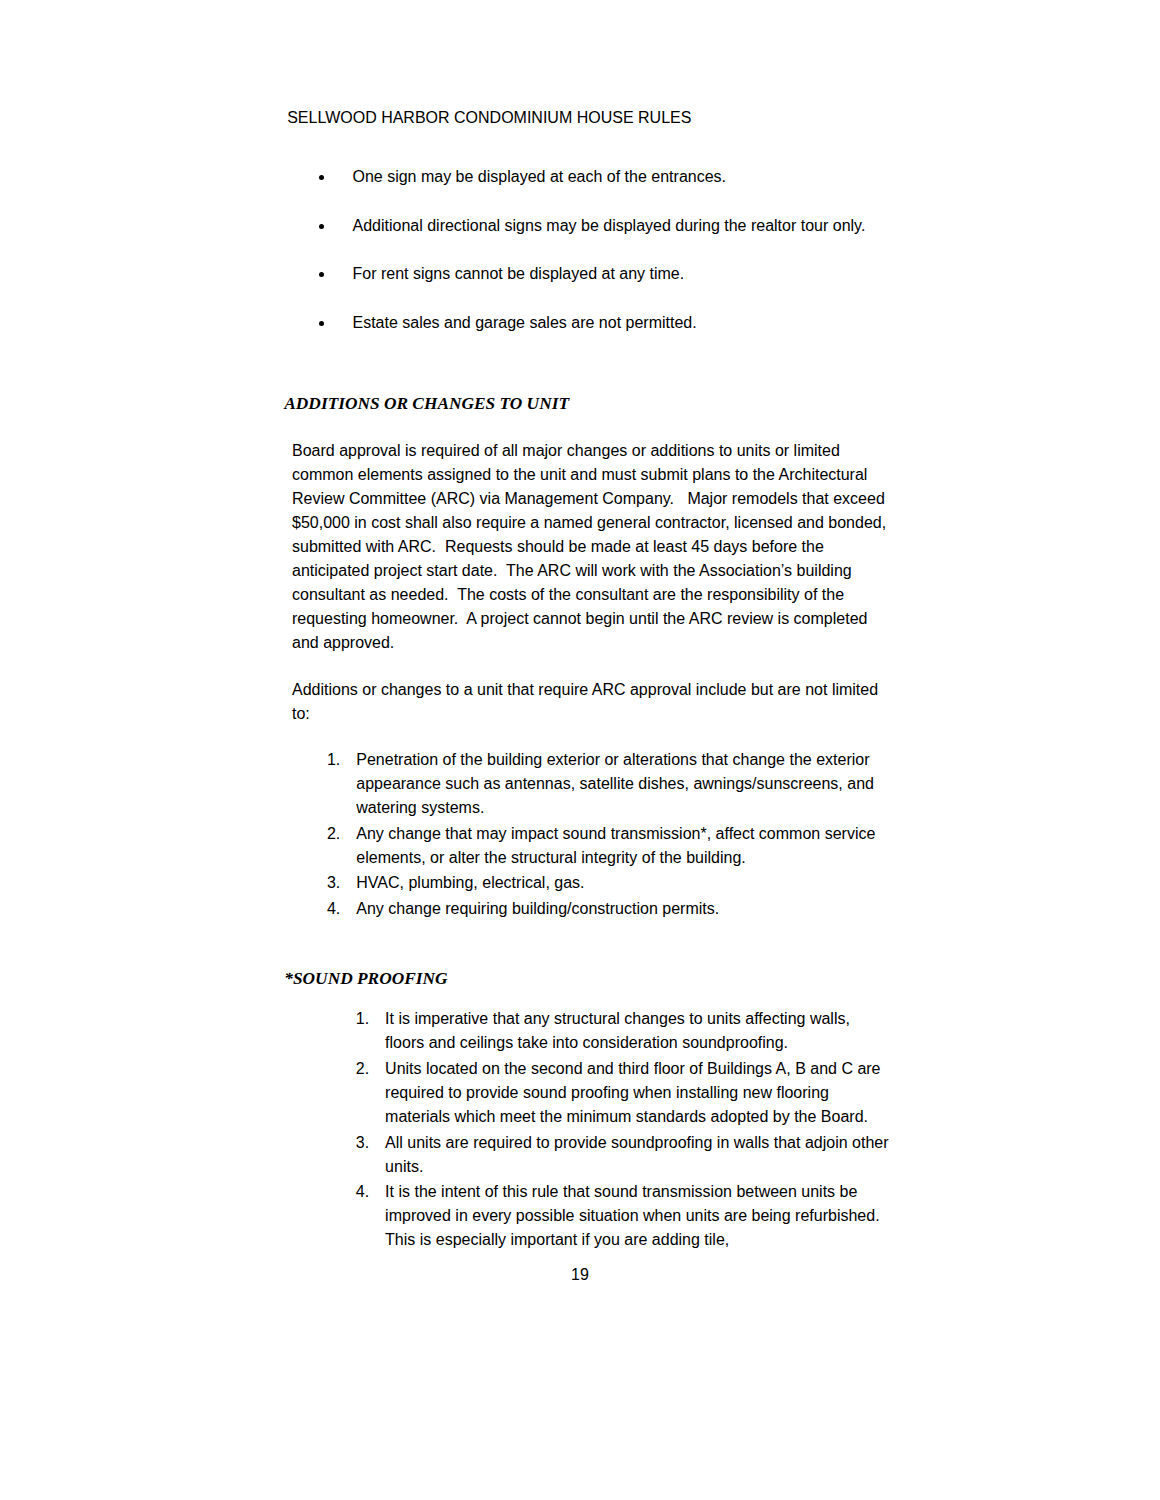SELLWOOD HARBOR CONDOMINIUM HOUSE RULES
One sign may be displayed at each of the entrances.
Additional directional signs may be displayed during the realtor tour only.
For rent signs cannot be displayed at any time.
Estate sales and garage sales are not permitted.
ADDITIONS OR CHANGES TO UNIT
Board approval is required of all major changes or additions to units or limited common elements assigned to the unit and must submit plans to the Architectural Review Committee (ARC) via Management Company. Major remodels that exceed $50,000 in cost shall also require a named general contractor, licensed and bonded, submitted with ARC. Requests should be made at least 45 days before the anticipated project start date. The ARC will work with the Association’s building consultant as needed. The costs of the consultant are the responsibility of the requesting homeowner. A project cannot begin until the ARC review is completed and approved.
Additions or changes to a unit that require ARC approval include but are not limited to:
Penetration of the building exterior or alterations that change the exterior appearance such as antennas, satellite dishes, awnings/sunscreens, and watering systems.
Any change that may impact sound transmission*, affect common service elements, or alter the structural integrity of the building.
HVAC, plumbing, electrical, gas.
Any change requiring building/construction permits.
*SOUND PROOFING
It is imperative that any structural changes to units affecting walls, floors and ceilings take into consideration soundproofing.
Units located on the second and third floor of Buildings A, B and C are required to provide sound proofing when installing new flooring materials which meet the minimum standards adopted by the Board.
All units are required to provide soundproofing in walls that adjoin other units.
It is the intent of this rule that sound transmission between units be improved in every possible situation when units are being refurbished. This is especially important if you are adding tile,
19